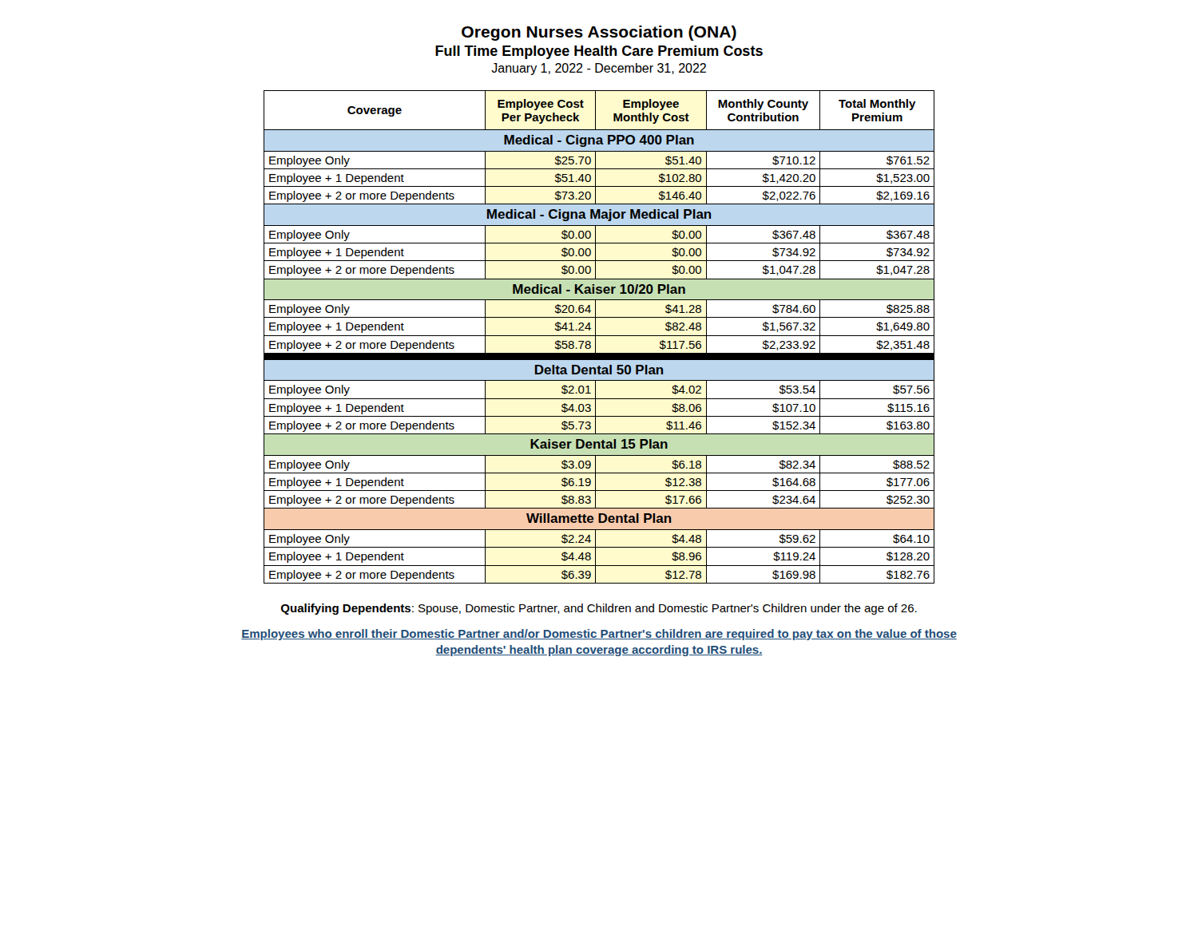Oregon Nurses Association (ONA)
Full Time Employee Health Care Premium Costs
January 1, 2022 - December 31, 2022
| Coverage | Employee Cost Per Paycheck | Employee Monthly Cost | Monthly County Contribution | Total Monthly Premium |
| --- | --- | --- | --- | --- |
| Medical - Cigna PPO 400 Plan |
| Employee Only | $25.70 | $51.40 | $710.12 | $761.52 |
| Employee + 1 Dependent | $51.40 | $102.80 | $1,420.20 | $1,523.00 |
| Employee + 2 or more Dependents | $73.20 | $146.40 | $2,022.76 | $2,169.16 |
| Medical - Cigna Major Medical Plan |
| Employee Only | $0.00 | $0.00 | $367.48 | $367.48 |
| Employee + 1 Dependent | $0.00 | $0.00 | $734.92 | $734.92 |
| Employee + 2 or more Dependents | $0.00 | $0.00 | $1,047.28 | $1,047.28 |
| Medical - Kaiser 10/20 Plan |
| Employee Only | $20.64 | $41.28 | $784.60 | $825.88 |
| Employee + 1 Dependent | $41.24 | $82.48 | $1,567.32 | $1,649.80 |
| Employee + 2 or more Dependents | $58.78 | $117.56 | $2,233.92 | $2,351.48 |
| Delta Dental 50 Plan |
| Employee Only | $2.01 | $4.02 | $53.54 | $57.56 |
| Employee + 1 Dependent | $4.03 | $8.06 | $107.10 | $115.16 |
| Employee + 2 or more Dependents | $5.73 | $11.46 | $152.34 | $163.80 |
| Kaiser Dental 15 Plan |
| Employee Only | $3.09 | $6.18 | $82.34 | $88.52 |
| Employee + 1 Dependent | $6.19 | $12.38 | $164.68 | $177.06 |
| Employee + 2 or more Dependents | $8.83 | $17.66 | $234.64 | $252.30 |
| Willamette Dental Plan |
| Employee Only | $2.24 | $4.48 | $59.62 | $64.10 |
| Employee + 1 Dependent | $4.48 | $8.96 | $119.24 | $128.20 |
| Employee + 2 or more Dependents | $6.39 | $12.78 | $169.98 | $182.76 |
Qualifying Dependents: Spouse, Domestic Partner, and Children and Domestic Partner's Children under the age of 26.
Employees who enroll their Domestic Partner and/or Domestic Partner's children are required to pay tax on the value of those dependents' health plan coverage according to IRS rules.